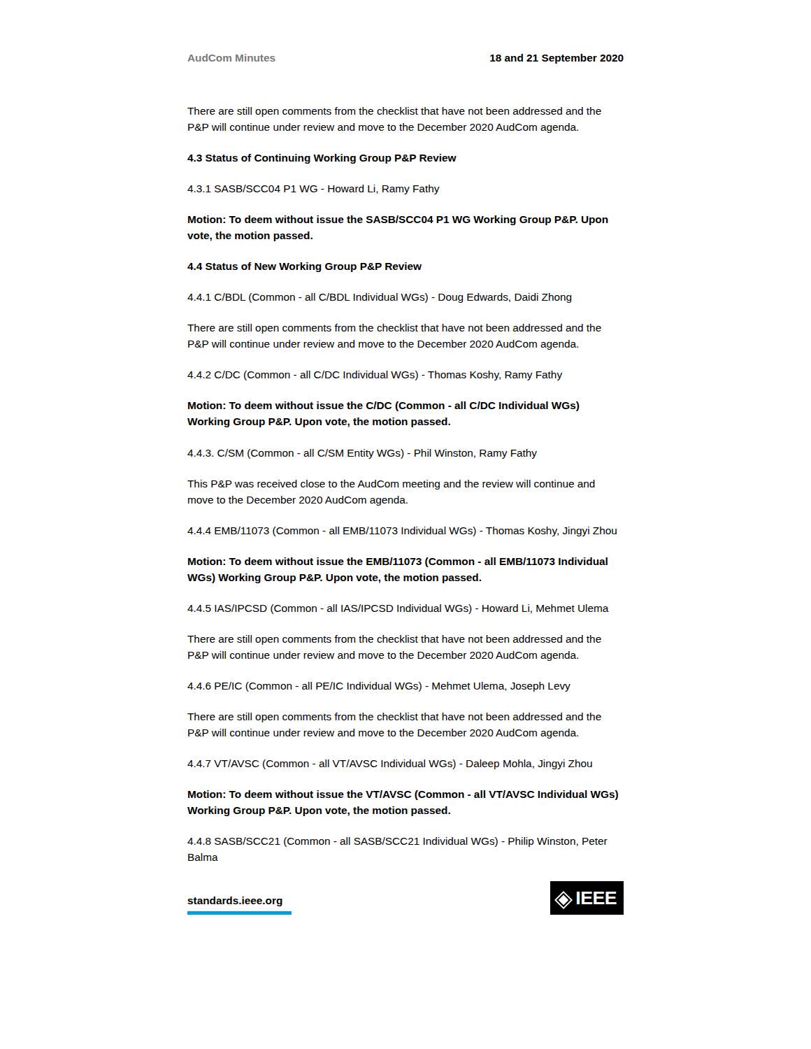AudCom Minutes
18 and 21 September 2020
There are still open comments from the checklist that have not been addressed and the P&P will continue under review and move to the December 2020 AudCom agenda.
4.3 Status of Continuing Working Group P&P Review
4.3.1 SASB/SCC04 P1 WG - Howard Li, Ramy Fathy
Motion: To deem without issue the SASB/SCC04 P1 WG Working Group P&P. Upon vote, the motion passed.
4.4 Status of New Working Group P&P Review
4.4.1 C/BDL (Common - all C/BDL Individual WGs) - Doug Edwards, Daidi Zhong
There are still open comments from the checklist that have not been addressed and the P&P will continue under review and move to the December 2020 AudCom agenda.
4.4.2 C/DC (Common - all C/DC Individual WGs) - Thomas Koshy, Ramy Fathy
Motion: To deem without issue the C/DC (Common - all C/DC Individual WGs) Working Group P&P. Upon vote, the motion passed.
4.4.3. C/SM (Common - all C/SM Entity WGs) - Phil Winston, Ramy Fathy
This P&P was received close to the AudCom meeting and the review will continue and move to the December 2020 AudCom agenda.
4.4.4 EMB/11073 (Common - all EMB/11073 Individual WGs) - Thomas Koshy, Jingyi Zhou
Motion: To deem without issue the EMB/11073 (Common - all EMB/11073 Individual WGs) Working Group P&P. Upon vote, the motion passed.
4.4.5 IAS/IPCSD (Common - all IAS/IPCSD Individual WGs) - Howard Li, Mehmet Ulema
There are still open comments from the checklist that have not been addressed and the P&P will continue under review and move to the December 2020 AudCom agenda.
4.4.6 PE/IC (Common - all PE/IC Individual WGs) - Mehmet Ulema, Joseph Levy
There are still open comments from the checklist that have not been addressed and the P&P will continue under review and move to the December 2020 AudCom agenda.
4.4.7 VT/AVSC (Common - all VT/AVSC Individual WGs) - Daleep Mohla, Jingyi Zhou
Motion: To deem without issue the VT/AVSC (Common - all VT/AVSC Individual WGs) Working Group P&P. Upon vote, the motion passed.
4.4.8 SASB/SCC21 (Common - all SASB/SCC21 Individual WGs) - Philip Winston, Peter Balma
standards.ieee.org
IEEE